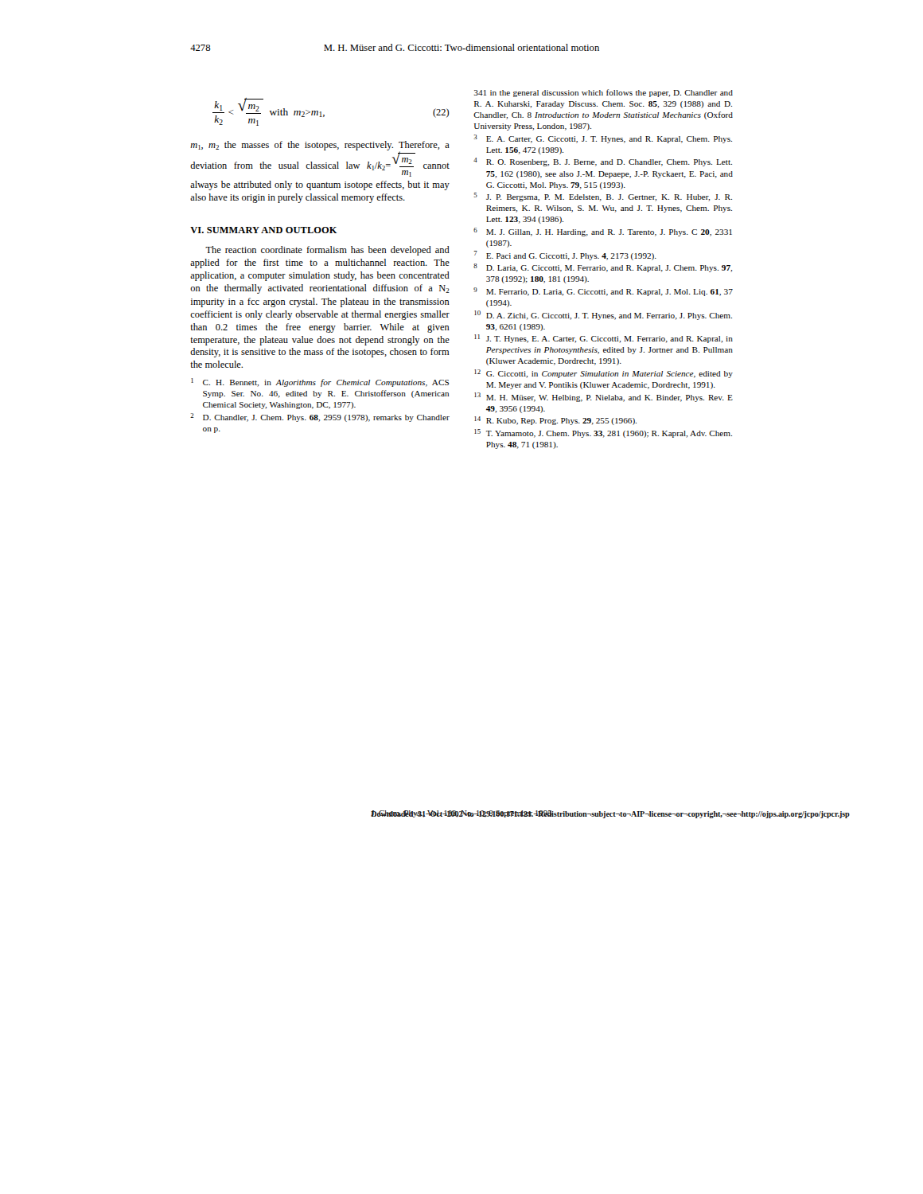4278
M. H. Müser and G. Ciccotti: Two-dimensional orientational motion
k1 k2 < m2 m1 with m2>m1,
(22)
m1, m2 the masses of the isotopes, respectively. Therefore, a deviation from the usual classical law k1/k2=m2 m1 cannot always be attributed only to quantum isotope effects, but it may also have its origin in purely classical memory effects.
VI. SUMMARY AND OUTLOOK
The reaction coordinate formalism has been developed and applied for the first time to a multichannel reaction. The application, a computer simulation study, has been concentrated on the thermally activated reorientational diffusion of a N2 impurity in a fcc argon crystal. The plateau in the transmission coefficient is only clearly observable at thermal energies smaller than 0.2 times the free energy barrier. While at given temperature, the plateau value does not depend strongly on the density, it is sensitive to the mass of the isotopes, chosen to form the molecule.
1 C. H. Bennett, in Algorithms for Chemical Computations, ACS Symp. Ser. No. 46, edited by R. E. Christofferson (American Chemical Society, Washington, DC, 1977).
2 D. Chandler, J. Chem. Phys. 68, 2959 (1978), remarks by Chandler on p.
341 in the general discussion which follows the paper, D. Chandler and R. A. Kuharski, Faraday Discuss. Chem. Soc. 85, 329 (1988) and D. Chandler, Ch. 8 Introduction to Modern Statistical Mechanics (Oxford University Press, London, 1987).
3 E. A. Carter, G. Ciccotti, J. T. Hynes, and R. Kapral, Chem. Phys. Lett. 156, 472 (1989).
4 R. O. Rosenberg, B. J. Berne, and D. Chandler, Chem. Phys. Lett. 75, 162 (1980), see also J.-M. Depaepe, J.-P. Ryckaert, E. Paci, and G. Ciccotti, Mol. Phys. 79, 515 (1993).
5 J. P. Bergsma, P. M. Edelsten, B. J. Gertner, K. R. Huber, J. R. Reimers, K. R. Wilson, S. M. Wu, and J. T. Hynes, Chem. Phys. Lett. 123, 394 (1986).
6 M. J. Gillan, J. H. Harding, and R. J. Tarento, J. Phys. C 20, 2331 (1987).
7 E. Paci and G. Ciccotti, J. Phys. 4, 2173 (1992).
8 D. Laria, G. Ciccotti, M. Ferrario, and R. Kapral, J. Chem. Phys. 97, 378 (1992); 180, 181 (1994).
9 M. Ferrario, D. Laria, G. Ciccotti, and R. Kapral, J. Mol. Liq. 61, 37 (1994).
10 D. A. Zichi, G. Ciccotti, J. T. Hynes, and M. Ferrario, J. Phys. Chem. 93, 6261 (1989).
11 J. T. Hynes, E. A. Carter, G. Ciccotti, M. Ferrario, and R. Kapral, in Perspectives in Photosynthesis, edited by J. Jortner and B. Pullman (Kluwer Academic, Dordrecht, 1991).
12 G. Ciccotti, in Computer Simulation in Material Science, edited by M. Meyer and V. Pontikis (Kluwer Academic, Dordrecht, 1991).
13 M. H. Müser, W. Helbing, P. Nielaba, and K. Binder, Phys. Rev. E 49, 3956 (1994).
14 R. Kubo, Rep. Prog. Phys. 29, 255 (1966).
15 T. Yamamoto, J. Chem. Phys. 33, 281 (1960); R. Kapral, Adv. Chem. Phys. 48, 71 (1981).
J. Chem. Phys., Vol. 103, No. 10, 8 September 1995
Downloaded¬31¬Oct¬2002¬to¬129.100.171.121.¬Redistribution¬subject¬to¬AIP¬license¬or¬copyright,¬see¬http://ojps.aip.org/jcpo/jcpcr.jsp